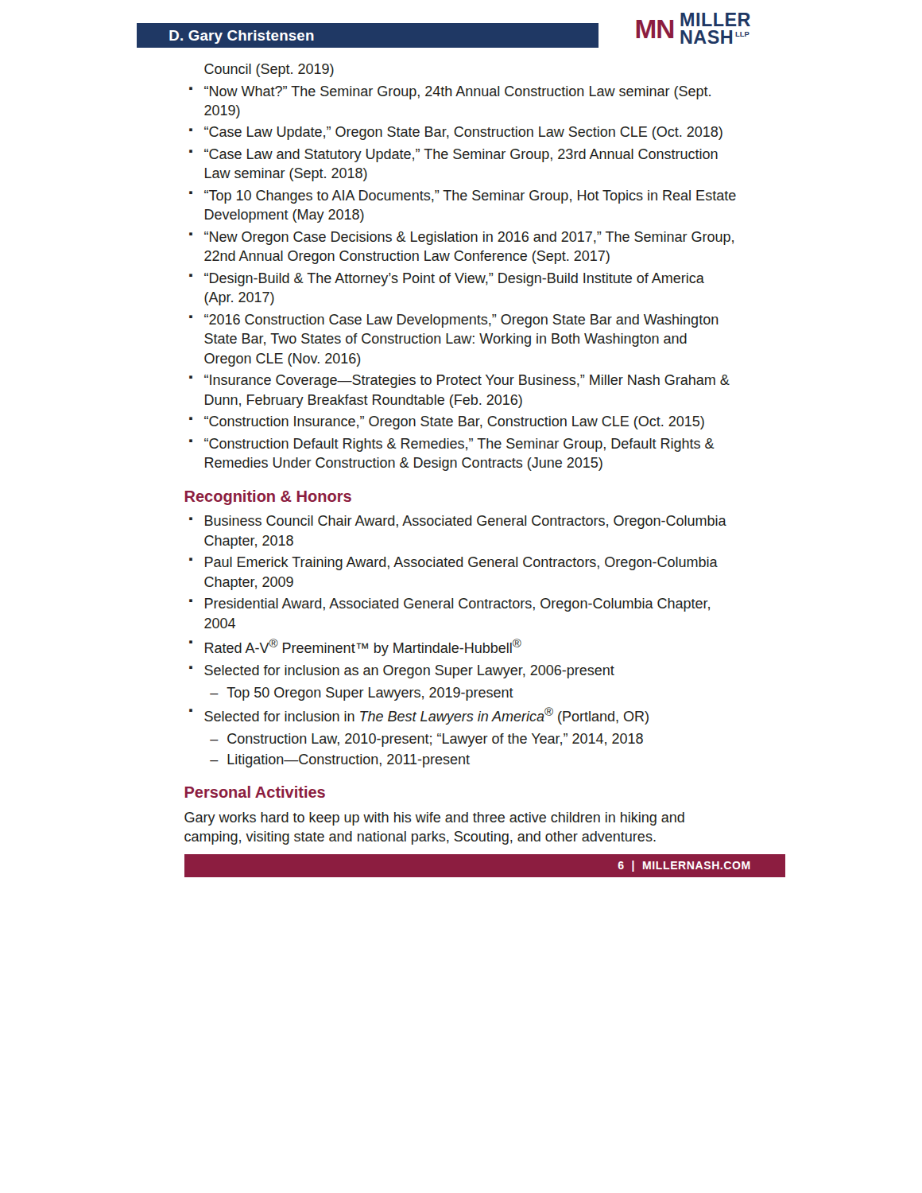D. Gary Christensen
MN MILLER NASHLLP
Council (Sept. 2019)
“Now What?” The Seminar Group, 24th Annual Construction Law seminar (Sept. 2019)
“Case Law Update,” Oregon State Bar, Construction Law Section CLE (Oct. 2018)
“Case Law and Statutory Update,” The Seminar Group, 23rd Annual Construction Law seminar (Sept. 2018)
“Top 10 Changes to AIA Documents,” The Seminar Group, Hot Topics in Real Estate Development (May 2018)
“New Oregon Case Decisions & Legislation in 2016 and 2017,” The Seminar Group, 22nd Annual Oregon Construction Law Conference (Sept. 2017)
“Design-Build & The Attorney’s Point of View,” Design-Build Institute of America (Apr. 2017)
“2016 Construction Case Law Developments,” Oregon State Bar and Washington State Bar, Two States of Construction Law: Working in Both Washington and Oregon CLE (Nov. 2016)
“Insurance Coverage—Strategies to Protect Your Business,” Miller Nash Graham & Dunn, February Breakfast Roundtable (Feb. 2016)
“Construction Insurance,” Oregon State Bar, Construction Law CLE (Oct. 2015)
“Construction Default Rights & Remedies,” The Seminar Group, Default Rights & Remedies Under Construction & Design Contracts (June 2015)
Recognition & Honors
Business Council Chair Award, Associated General Contractors, Oregon-Columbia Chapter, 2018
Paul Emerick Training Award, Associated General Contractors, Oregon-Columbia Chapter, 2009
Presidential Award, Associated General Contractors, Oregon-Columbia Chapter, 2004
Rated A-V® Preeminent™ by Martindale-Hubbell®
Selected for inclusion as an Oregon Super Lawyer, 2006-present
Top 50 Oregon Super Lawyers, 2019-present
Selected for inclusion in The Best Lawyers in America® (Portland, OR)
Construction Law, 2010-present; “Lawyer of the Year,” 2014, 2018
Litigation—Construction, 2011-present
Personal Activities
Gary works hard to keep up with his wife and three active children in hiking and camping, visiting state and national parks, Scouting, and other adventures.
6 | MILLERNASH.COM